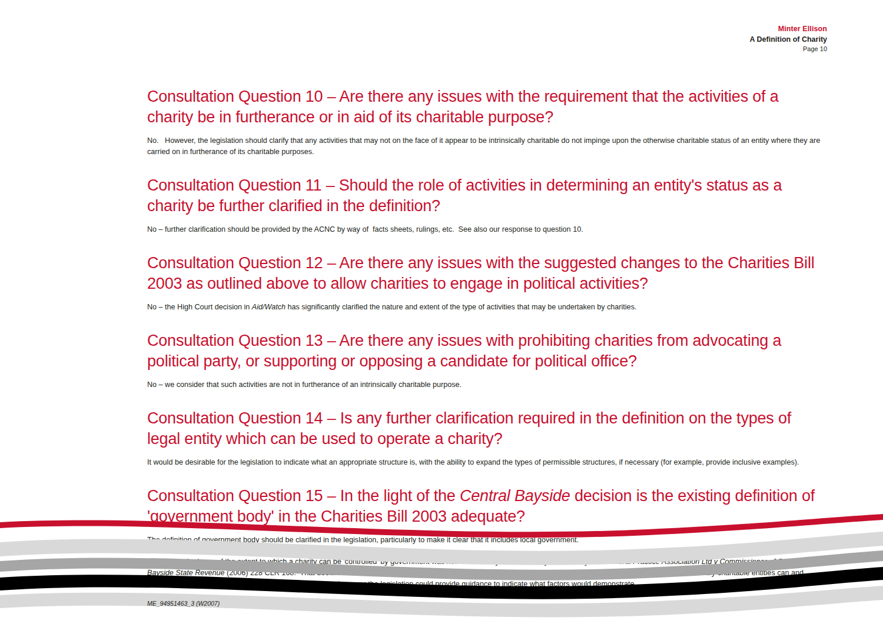Minter Ellison
A Definition of Charity
Page 10
Consultation Question 10 – Are there any issues with the requirement that the activities of a charity be in furtherance or in aid of its charitable purpose?
No. However, the legislation should clarify that any activities that may not on the face of it appear to be intrinsically charitable do not impinge upon the otherwise charitable status of an entity where they are carried on in furtherance of its charitable purposes.
Consultation Question 11 – Should the role of activities in determining an entity's status as a charity be further clarified in the definition?
No – further clarification should be provided by the ACNC by way of facts sheets, rulings, etc. See also our response to question 10.
Consultation Question 12 – Are there any issues with the suggested changes to the Charities Bill 2003 as outlined above to allow charities to engage in political activities?
No – the High Court decision in Aid/Watch has significantly clarified the nature and extent of the type of activities that may be undertaken by charities.
Consultation Question 13 – Are there any issues with prohibiting charities from advocating a political party, or supporting or opposing a candidate for political office?
No – we consider that such activities are not in furtherance of an intrinsically charitable purpose.
Consultation Question 14 – Is any further clarification required in the definition on the types of legal entity which can be used to operate a charity?
It would be desirable for the legislation to indicate what an appropriate structure is, with the ability to expand the types of permissible structures, if necessary (for example, provide inclusive examples).
Consultation Question 15 – In the light of the Central Bayside decision is the existing definition of 'government body' in the Charities Bill 2003 adequate?
The definition of government body should be clarified in the legislation, particularly to make it clear that it includes local government.
In our view the issue of the extent to which a charity can be 'controlled' by government was not conclusively determined by Central Bayside General Practice Association Ltd v Commissioner of Central Bayside State Revenue (2006) 228 CLR 168. That decision confirmed that an entity can have charitable purposes that are correlative to government purposes. Undoubtedly charitable entities can and should be established by government, where appropriate, however the legislation could provide guidance to indicate what factors would demonstrate
ME_94951463_3 (W2007)